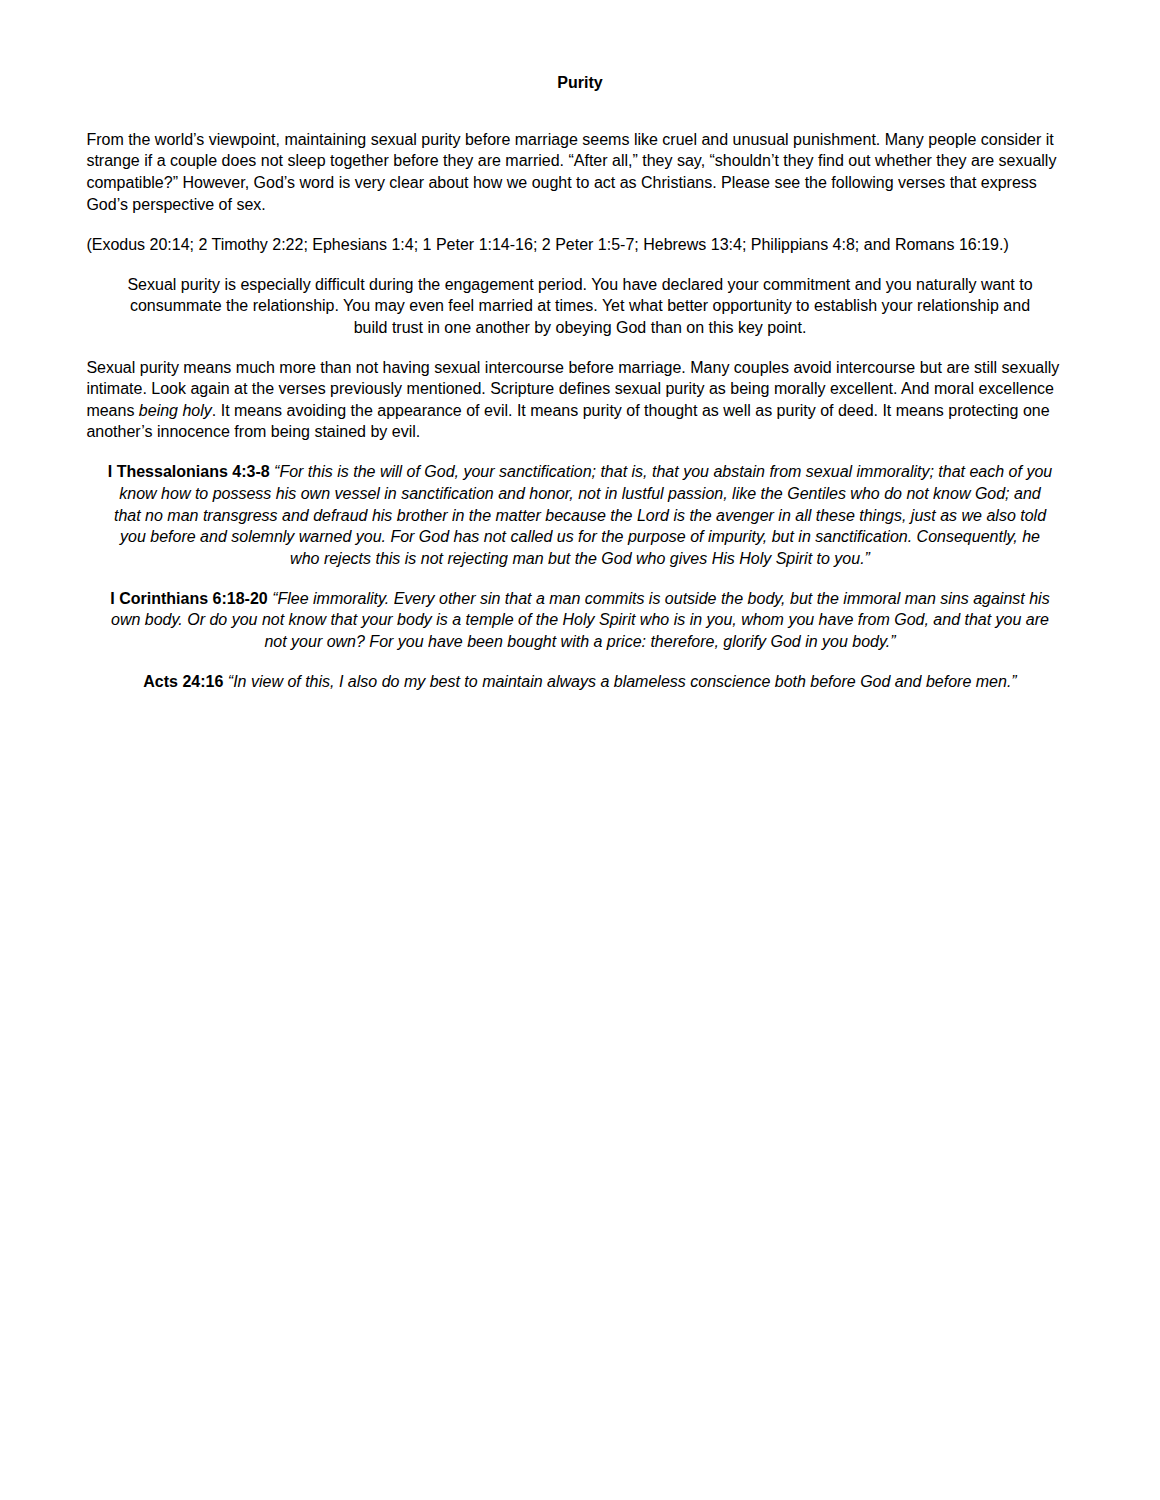Purity
From the world’s viewpoint, maintaining sexual purity before marriage seems like cruel and unusual punishment. Many people consider it strange if a couple does not sleep together before they are married. “After all,” they say, “shouldn’t they find out whether they are sexually compatible?” However, God’s word is very clear about how we ought to act as Christians. Please see the following verses that express God’s perspective of sex.
(Exodus 20:14; 2 Timothy 2:22; Ephesians 1:4; 1 Peter 1:14-16; 2 Peter 1:5-7; Hebrews 13:4; Philippians 4:8; and Romans 16:19.)
Sexual purity is especially difficult during the engagement period. You have declared your commitment and you naturally want to consummate the relationship. You may even feel married at times. Yet what better opportunity to establish your relationship and build trust in one another by obeying God than on this key point.
Sexual purity means much more than not having sexual intercourse before marriage. Many couples avoid intercourse but are still sexually intimate. Look again at the verses previously mentioned. Scripture defines sexual purity as being morally excellent. And moral excellence means being holy. It means avoiding the appearance of evil. It means purity of thought as well as purity of deed. It means protecting one another’s innocence from being stained by evil.
I Thessalonians 4:3-8 “For this is the will of God, your sanctification; that is, that you abstain from sexual immorality; that each of you know how to possess his own vessel in sanctification and honor, not in lustful passion, like the Gentiles who do not know God; and that no man transgress and defraud his brother in the matter because the Lord is the avenger in all these things, just as we also told you before and solemnly warned you. For God has not called us for the purpose of impurity, but in sanctification. Consequently, he who rejects this is not rejecting man but the God who gives His Holy Spirit to you.”
I Corinthians 6:18-20 “Flee immorality. Every other sin that a man commits is outside the body, but the immoral man sins against his own body. Or do you not know that your body is a temple of the Holy Spirit who is in you, whom you have from God, and that you are not your own? For you have been bought with a price: therefore, glorify God in you body.”
Acts 24:16 “In view of this, I also do my best to maintain always a blameless conscience both before God and before men.”